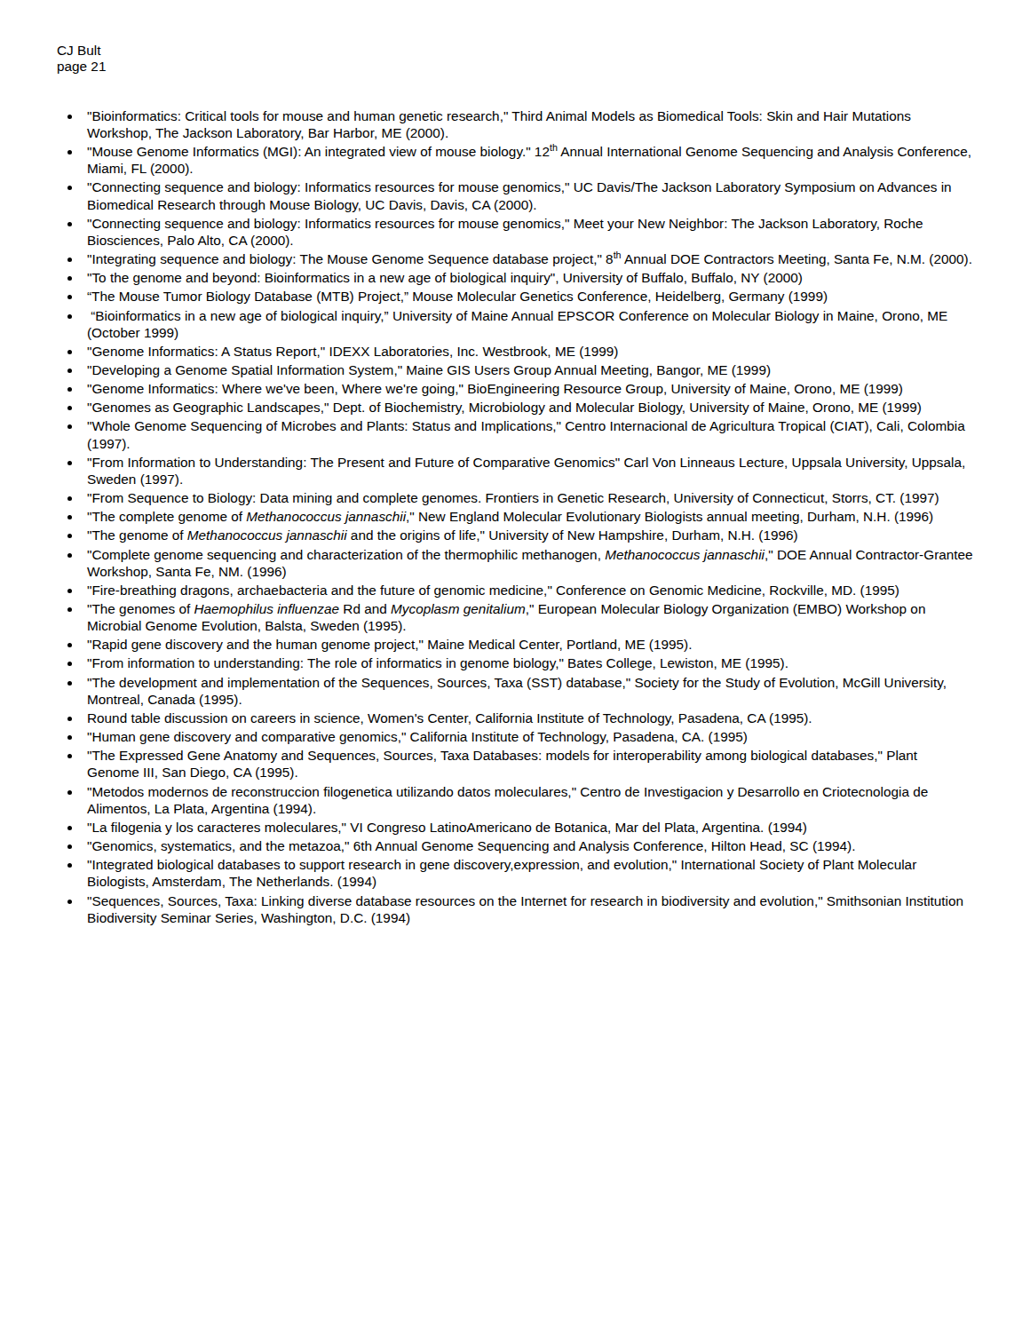CJ Bult
page 21
"Bioinformatics: Critical tools for mouse and human genetic research," Third Animal Models as Biomedical Tools: Skin and Hair Mutations Workshop, The Jackson Laboratory, Bar Harbor, ME (2000).
"Mouse Genome Informatics (MGI): An integrated view of mouse biology." 12th Annual International Genome Sequencing and Analysis Conference, Miami, FL (2000).
"Connecting sequence and biology: Informatics resources for mouse genomics," UC Davis/The Jackson Laboratory Symposium on Advances in Biomedical Research through Mouse Biology, UC Davis, Davis, CA (2000).
"Connecting sequence and biology: Informatics resources for mouse genomics," Meet your New Neighbor: The Jackson Laboratory, Roche Biosciences, Palo Alto, CA (2000).
"Integrating sequence and biology: The Mouse Genome Sequence database project," 8th Annual DOE Contractors Meeting, Santa Fe, N.M. (2000).
"To the genome and beyond: Bioinformatics in a new age of biological inquiry", University of Buffalo, Buffalo, NY (2000)
“The Mouse Tumor Biology Database (MTB) Project,” Mouse Molecular Genetics Conference, Heidelberg, Germany (1999)
“Bioinformatics in a new age of biological inquiry,” University of Maine Annual EPSCOR Conference on Molecular Biology in Maine, Orono, ME (October 1999)
"Genome Informatics: A Status Report," IDEXX Laboratories, Inc. Westbrook, ME (1999)
"Developing a Genome Spatial Information System," Maine GIS Users Group Annual Meeting, Bangor, ME (1999)
"Genome Informatics: Where we've been, Where we're going," BioEngineering Resource Group, University of Maine, Orono, ME (1999)
"Genomes as Geographic Landscapes," Dept. of Biochemistry, Microbiology and Molecular Biology, University of Maine, Orono, ME (1999)
"Whole Genome Sequencing of Microbes and Plants: Status and Implications," Centro Internacional de Agricultura Tropical (CIAT), Cali, Colombia (1997).
"From Information to Understanding: The Present and Future of Comparative Genomics" Carl Von Linneaus Lecture, Uppsala University, Uppsala, Sweden (1997).
"From Sequence to Biology: Data mining and complete genomes. Frontiers in Genetic Research, University of Connecticut, Storrs, CT. (1997)
"The complete genome of Methanococcus jannaschii," New England Molecular Evolutionary Biologists annual meeting, Durham, N.H. (1996)
"The genome of Methanococcus jannaschii and the origins of life," University of New Hampshire, Durham, N.H. (1996)
"Complete genome sequencing and characterization of the thermophilic methanogen, Methanococcus jannaschii," DOE Annual Contractor-Grantee Workshop, Santa Fe, NM. (1996)
"Fire-breathing dragons, archaebacteria and the future of genomic medicine," Conference on Genomic Medicine, Rockville, MD. (1995)
"The genomes of Haemophilus influenzae Rd and Mycoplasm genitalium," European Molecular Biology Organization (EMBO) Workshop on Microbial Genome Evolution, Balsta, Sweden (1995).
"Rapid gene discovery and the human genome project," Maine Medical Center, Portland, ME (1995).
"From information to understanding: The role of informatics in genome biology," Bates College, Lewiston, ME (1995).
"The development and implementation of the Sequences, Sources, Taxa (SST) database," Society for the Study of Evolution, McGill University, Montreal, Canada (1995).
Round table discussion on careers in science, Women's Center, California Institute of Technology, Pasadena, CA (1995).
"Human gene discovery and comparative genomics," California Institute of Technology, Pasadena, CA. (1995)
"The Expressed Gene Anatomy and Sequences, Sources, Taxa Databases: models for interoperability among biological databases," Plant Genome III, San Diego, CA (1995).
"Metodos modernos de reconstruccion filogenetica utilizando datos moleculares," Centro de Investigacion y Desarrollo en Criotecnologia de Alimentos, La Plata, Argentina (1994).
"La filogenia y los caracteres moleculares," VI Congreso LatinoAmericano de Botanica, Mar del Plata, Argentina. (1994)
"Genomics, systematics, and the metazoa," 6th Annual Genome Sequencing and Analysis Conference, Hilton Head, SC (1994).
"Integrated biological databases to support research in gene discovery,expression, and evolution," International Society of Plant Molecular Biologists, Amsterdam, The Netherlands. (1994)
"Sequences, Sources, Taxa: Linking diverse database resources on the Internet for research in biodiversity and evolution," Smithsonian Institution Biodiversity Seminar Series, Washington, D.C. (1994)